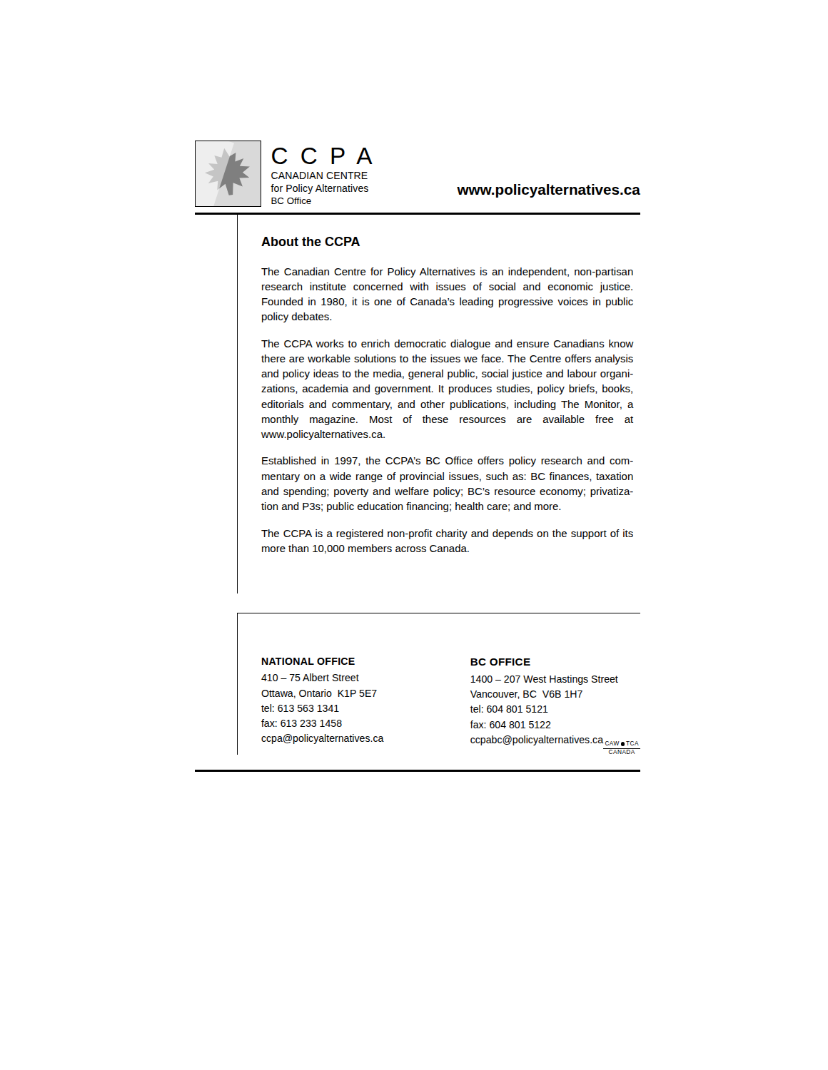C C P A
Canadian Centre
for Policy Alternatives
BC Office
www.policyalternatives.ca
About the CCPA
The Canadian Centre for Policy Alternatives is an independent, non-partisan research institute concerned with issues of social and economic justice. Founded in 1980, it is one of Canada’s leading progressive voices in public policy debates.
The CCPA works to enrich democratic dialogue and ensure Canadians know there are workable solutions to the issues we face. The Centre offers analysis and policy ideas to the media, general public, social justice and labour organizations, academia and government. It produces studies, policy briefs, books, editorials and commentary, and other publications, including The Monitor, a monthly magazine. Most of these resources are available free at www.policyalternatives.ca.
Established in 1997, the CCPA’s BC Office offers policy research and commentary on a wide range of provincial issues, such as: BC finances, taxation and spending; poverty and welfare policy; BC’s resource economy; privatization and P3s; public education financing; health care; and more.
The CCPA is a registered non-profit charity and depends on the support of its more than 10,000 members across Canada.
NATIONAL OFFICE
410 – 75 Albert Street
Ottawa, Ontario K1P 5E7
tel: 613 563 1341
fax: 613 233 1458
ccpa@policyalternatives.ca
BC OFFICE
1400 – 207 West Hastings Street
Vancouver, BC V6B 1H7
tel: 604 801 5121
fax: 604 801 5122
ccpabc@policyalternatives.ca
CAW TCA CANADA